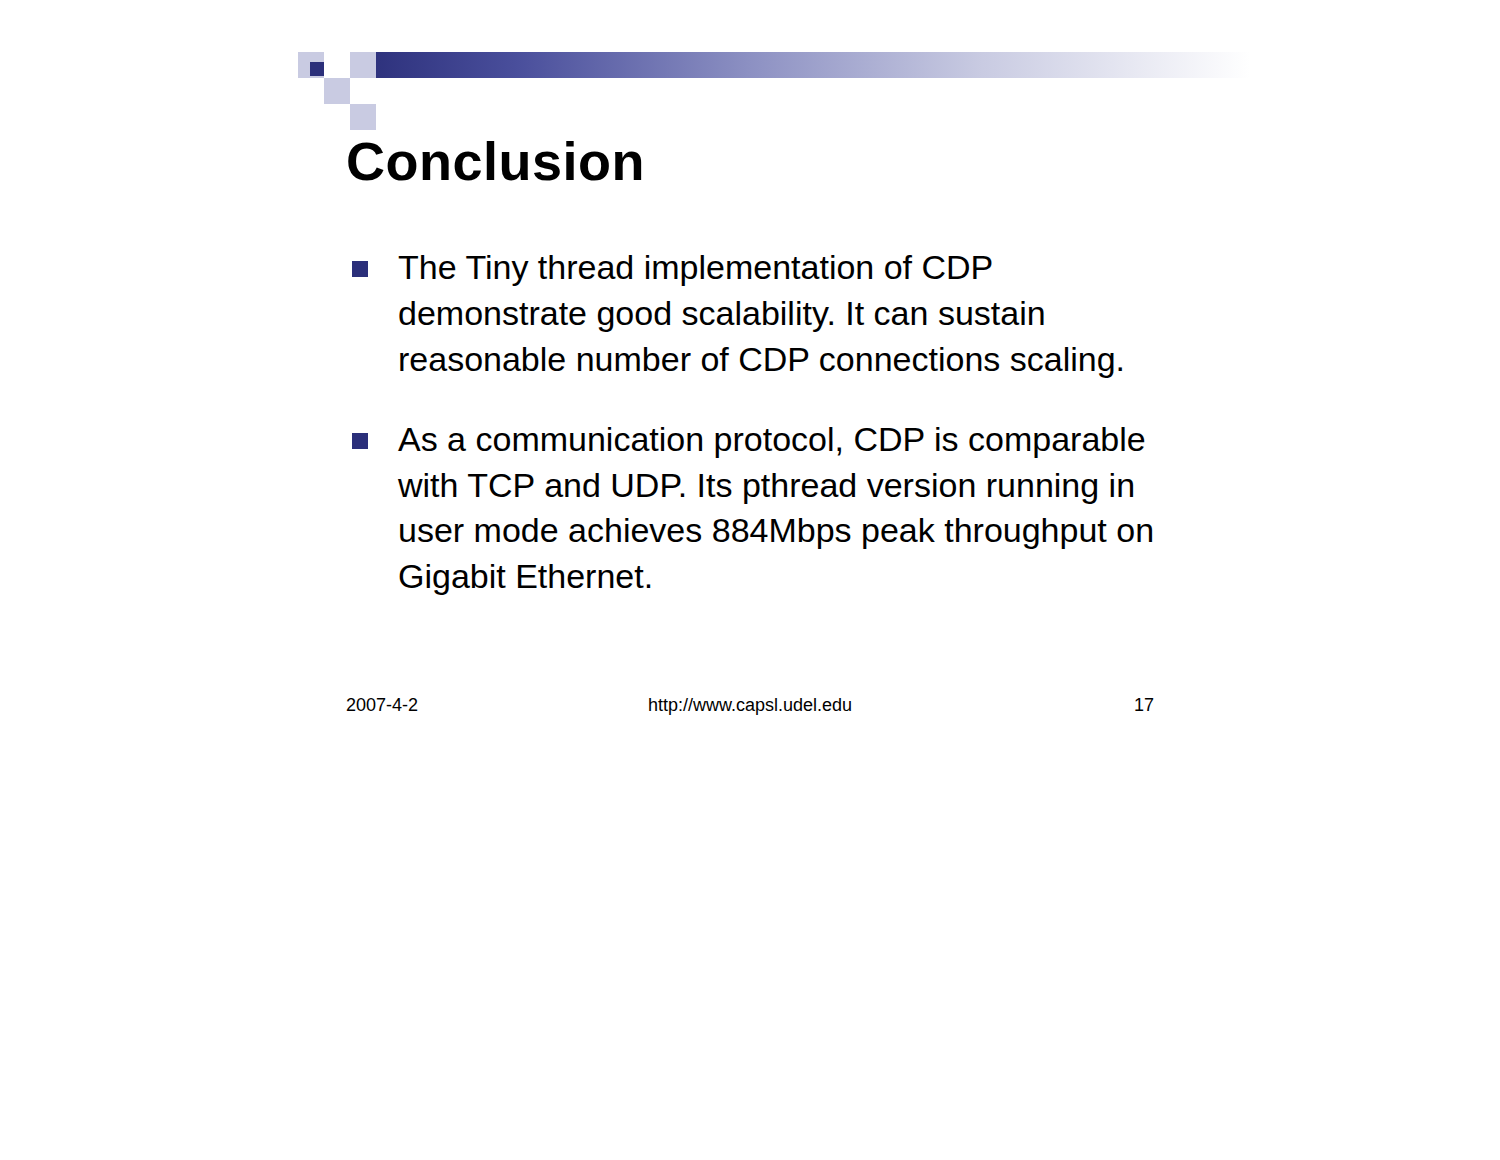Conclusion
The Tiny thread implementation of CDP demonstrate good scalability. It can sustain reasonable number of CDP connections scaling.
As a communication protocol, CDP is comparable with TCP and UDP. Its pthread version running in user mode achieves 884Mbps peak throughput on Gigabit Ethernet.
2007-4-2 http://www.capsl.udel.edu 17